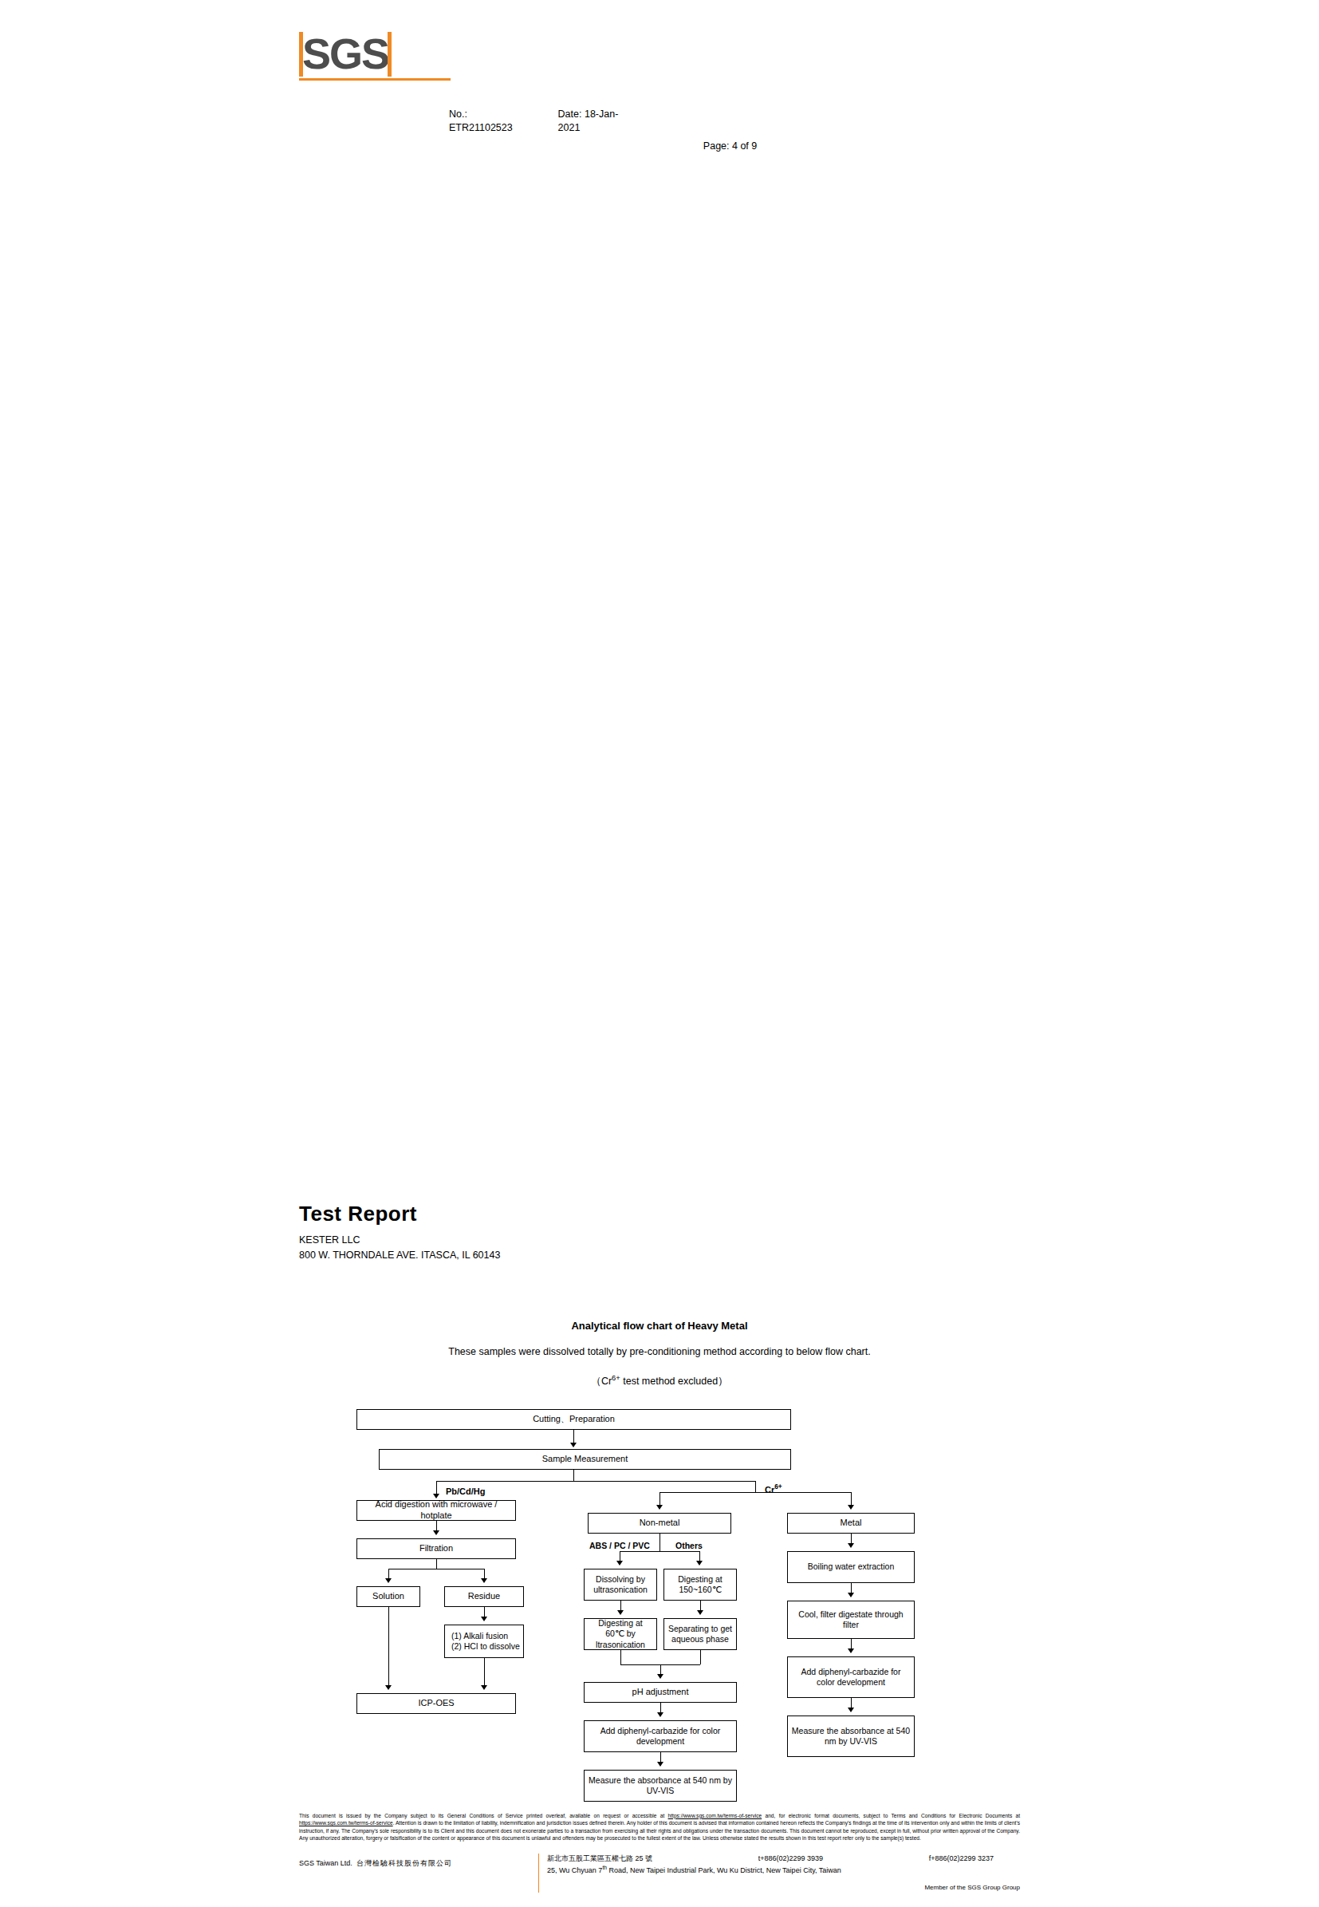SGS
Test Report
No.: ETR21102523 Date: 18-Jan-2021 Page: 4 of 9
KESTER LLC
800 W. THORNDALE AVE. ITASCA, IL 60143
Analytical flow chart of Heavy Metal
These samples were dissolved totally by pre-conditioning method according to below flow chart.
（Cr6+ test method excluded）
Cutting、Preparation
Sample Measurement
Pb/Cd/Hg
Cr6+
Acid digestion with microwave / hotplate
Filtration
Solution
Residue
(1) Alkali fusion
(2) HCl to dissolve
ICP-OES
Non-metal
ABS / PC / PVC
Others
Dissolving by ultrasonication
Digesting at 150~160℃
Digesting at 60℃ by ltrasonication
Separating to get aqueous phase
pH adjustment
Add diphenyl-carbazide for color development
Measure the absorbance at 540 nm by UV-VIS
Metal
Boiling water extraction
Cool, filter digestate through filter
Add diphenyl-carbazide for color development
Measure the absorbance at 540 nm by UV-VIS
This document is issued by the Company subject to its General Conditions of Service printed overleaf, available on request or accessible at https://www.sgs.com.tw/terms-of-service and, for electronic format documents, subject to Terms and Conditions for Electronic Documents at https://www.sgs.com.tw/terms-of-service. Attention is drawn to the limitation of liability, indemnification and jurisdiction issues defined therein. Any holder of this document is advised that information contained hereon reflects the Company's findings at the time of its intervention only and within the limits of client's instruction, if any. The Company's sole responsibility is to its Client and this document does not exonerate parties to a transaction from exercising all their rights and obligations under the transaction documents. This document cannot be reproduced, except in full, without prior written approval of the Company. Any unauthorized alteration, forgery or falsification of the content or appearance of this document is unlawful and offenders may be prosecuted to the fullest extent of the law. Unless otherwise stated the results shown in this test report refer only to the sample(s) tested.
SGS Taiwan Ltd. 台灣檢驗科技股份有限公司
新北市五股工業區五權七路 25 號 t+886(02)2299 3939 f+886(02)2299 3237
25, Wu Chyuan 7th Road, New Taipei Industrial Park, Wu Ku District, New Taipei City, Taiwan
Member of the SGS Group Group